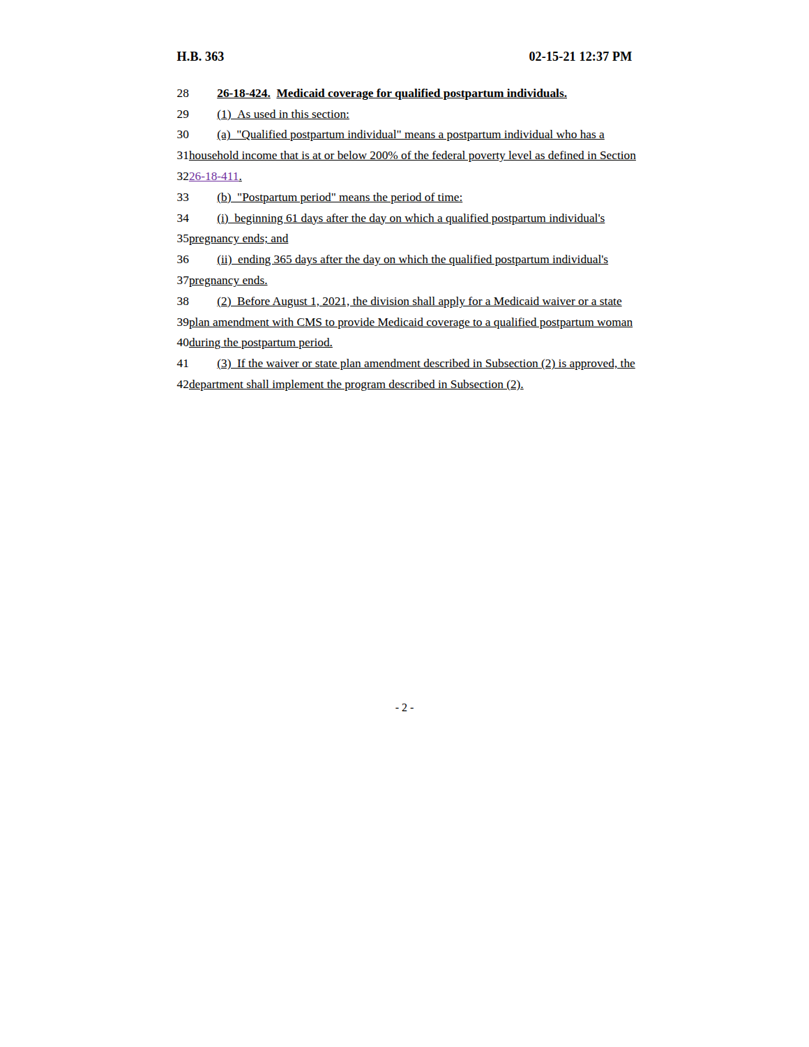H.B. 363 02-15-21 12:37 PM
| 28 | 26-18-424. Medicaid coverage for qualified postpartum individuals. |
| 29 | (1) As used in this section: |
| 30 | (a) "Qualified postpartum individual" means a postpartum individual who has a |
| 31 | household income that is at or below 200% of the federal poverty level as defined in Section |
| 32 | 26-18-411 . |
| 33 | (b) "Postpartum period" means the period of time: |
| 34 | (i) beginning 61 days after the day on which a qualified postpartum individual's |
| 35 | pregnancy ends; and |
| 36 | (ii) ending 365 days after the day on which the qualified postpartum individual's |
| 37 | pregnancy ends. |
| 38 | (2) Before August 1, 2021, the division shall apply for a Medicaid waiver or a state |
| 39 | plan amendment with CMS to provide Medicaid coverage to a qualified postpartum woman |
| 40 | during the postpartum period. |
| 41 | (3) If the waiver or state plan amendment described in Subsection (2) is approved, the |
| 42 | department shall implement the program described in Subsection (2). |
- 2 -